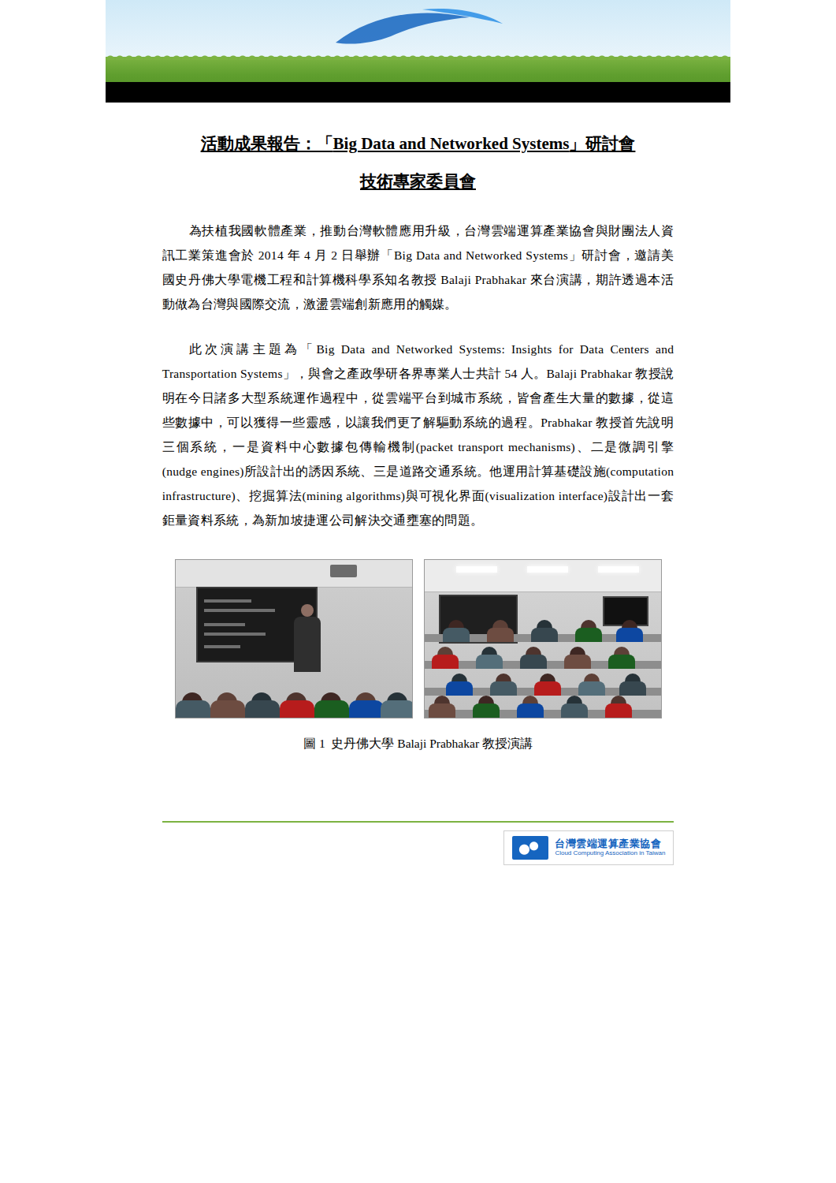活動成果報告：「Big Data and Networked Systems」研討會
技術專家委員會
為扶植我國軟體產業，推動台灣軟體應用升級，台灣雲端運算產業協會與財團法人資訊工業策進會於 2014 年 4 月 2 日舉辦「Big Data and Networked Systems」研討會，邀請美國史丹佛大學電機工程和計算機科學系知名教授 Balaji Prabhakar 來台演講，期許透過本活動做為台灣與國際交流，激盪雲端創新應用的觸媒。
此次演講主題為「Big Data and Networked Systems: Insights for Data Centers and Transportation Systems」，與會之產政學研各界專業人士共計 54 人。Balaji Prabhakar 教授說明在今日諸多大型系統運作過程中，從雲端平台到城市系統，皆會產生大量的數據，從這些數據中，可以獲得一些靈感，以讓我們更了解驅動系統的過程。Prabhakar 教授首先說明三個系統，一是資料中心數據包傳輸機制(packet transport mechanisms)、二是微調引擎(nudge engines) 所設計出的誘因系統、三是道路交通系統。他運用計算基礎設施(computation infrastructure)、挖掘算法(mining algorithms) 與可視化界面(visualization interface) 設計出一套鉅量資料系統，為新加坡捷運公司解決交通壅塞的問題。
圖 1 史丹佛大學 Balaji Prabhakar 教授演講
台灣雲端運算產業協會
Cloud Computing Association in Taiwan